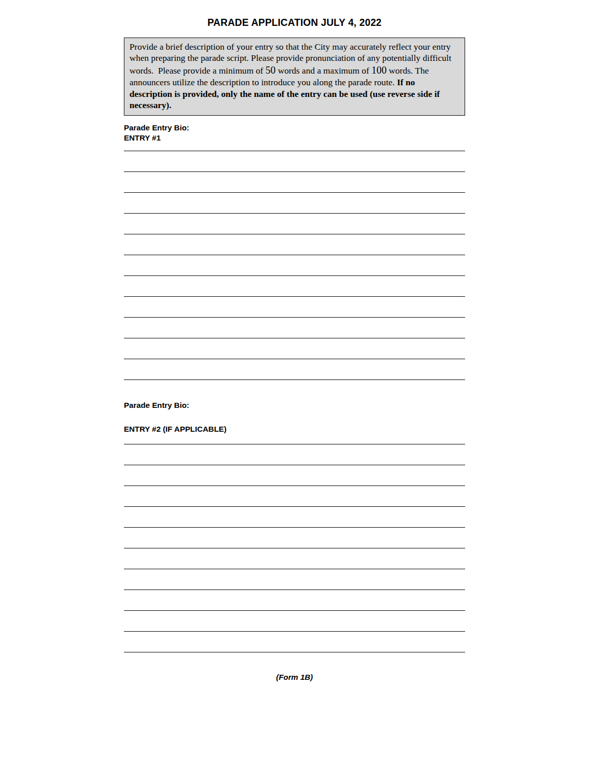PARADE APPLICATION JULY 4, 2022
Provide a brief description of your entry so that the City may accurately reflect your entry when preparing the parade script. Please provide pronunciation of any potentially difficult words. Please provide a minimum of 50 words and a maximum of 100 words. The announcers utilize the description to introduce you along the parade route. If no description is provided, only the name of the entry can be used (use reverse side if necessary).
Parade Entry Bio:
ENTRY #1
Parade Entry Bio:
ENTRY #2 (IF APPLICABLE)
(Form 1B)